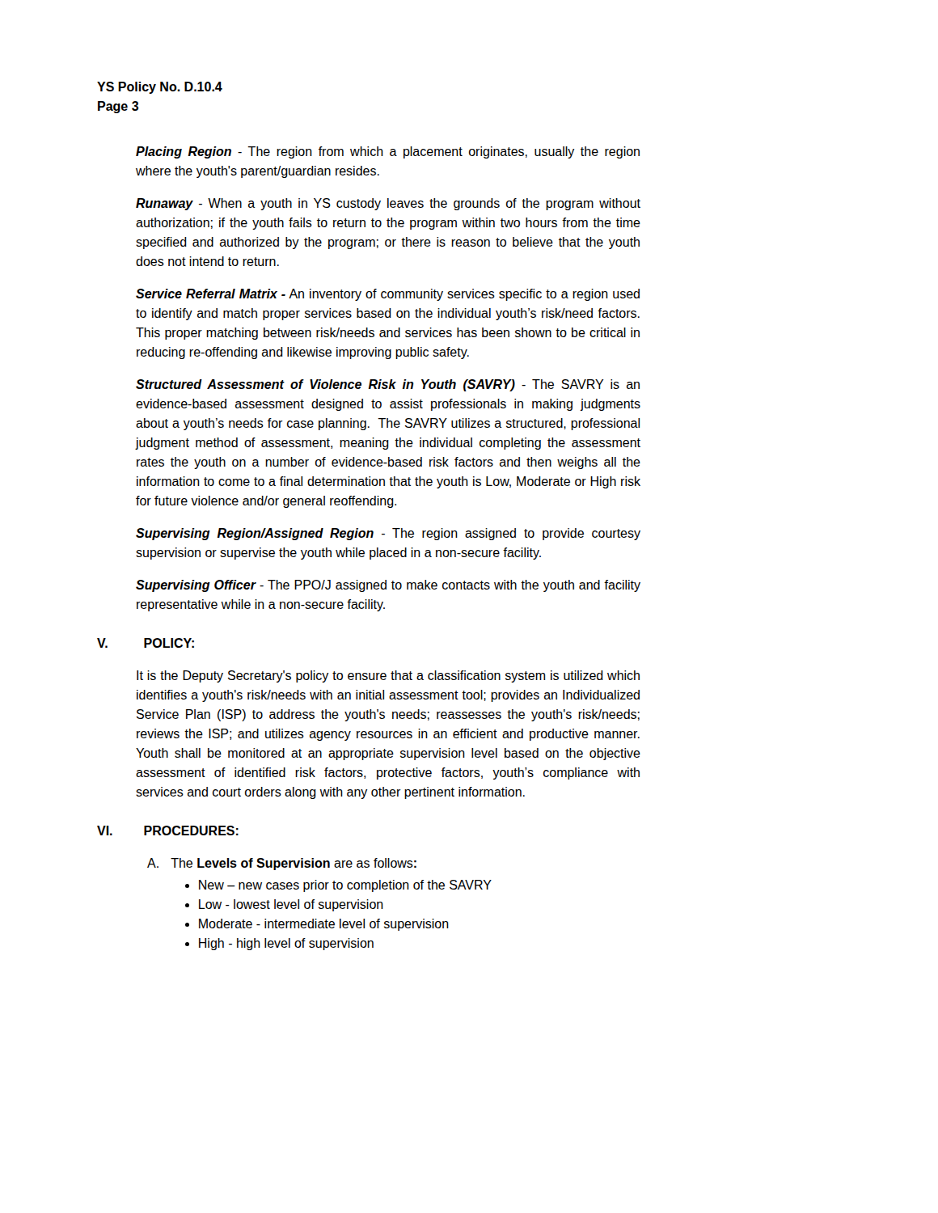YS Policy No. D.10.4
Page 3
Placing Region - The region from which a placement originates, usually the region where the youth's parent/guardian resides.
Runaway - When a youth in YS custody leaves the grounds of the program without authorization; if the youth fails to return to the program within two hours from the time specified and authorized by the program; or there is reason to believe that the youth does not intend to return.
Service Referral Matrix - An inventory of community services specific to a region used to identify and match proper services based on the individual youth’s risk/need factors. This proper matching between risk/needs and services has been shown to be critical in reducing re-offending and likewise improving public safety.
Structured Assessment of Violence Risk in Youth (SAVRY) - The SAVRY is an evidence-based assessment designed to assist professionals in making judgments about a youth’s needs for case planning. The SAVRY utilizes a structured, professional judgment method of assessment, meaning the individual completing the assessment rates the youth on a number of evidence-based risk factors and then weighs all the information to come to a final determination that the youth is Low, Moderate or High risk for future violence and/or general reoffending.
Supervising Region/Assigned Region - The region assigned to provide courtesy supervision or supervise the youth while placed in a non-secure facility.
Supervising Officer - The PPO/J assigned to make contacts with the youth and facility representative while in a non-secure facility.
V. POLICY:
It is the Deputy Secretary's policy to ensure that a classification system is utilized which identifies a youth's risk/needs with an initial assessment tool; provides an Individualized Service Plan (ISP) to address the youth's needs; reassesses the youth's risk/needs; reviews the ISP; and utilizes agency resources in an efficient and productive manner. Youth shall be monitored at an appropriate supervision level based on the objective assessment of identified risk factors, protective factors, youth’s compliance with services and court orders along with any other pertinent information.
VI. PROCEDURES:
The Levels of Supervision are as follows:
New – new cases prior to completion of the SAVRY
Low - lowest level of supervision
Moderate - intermediate level of supervision
High - high level of supervision